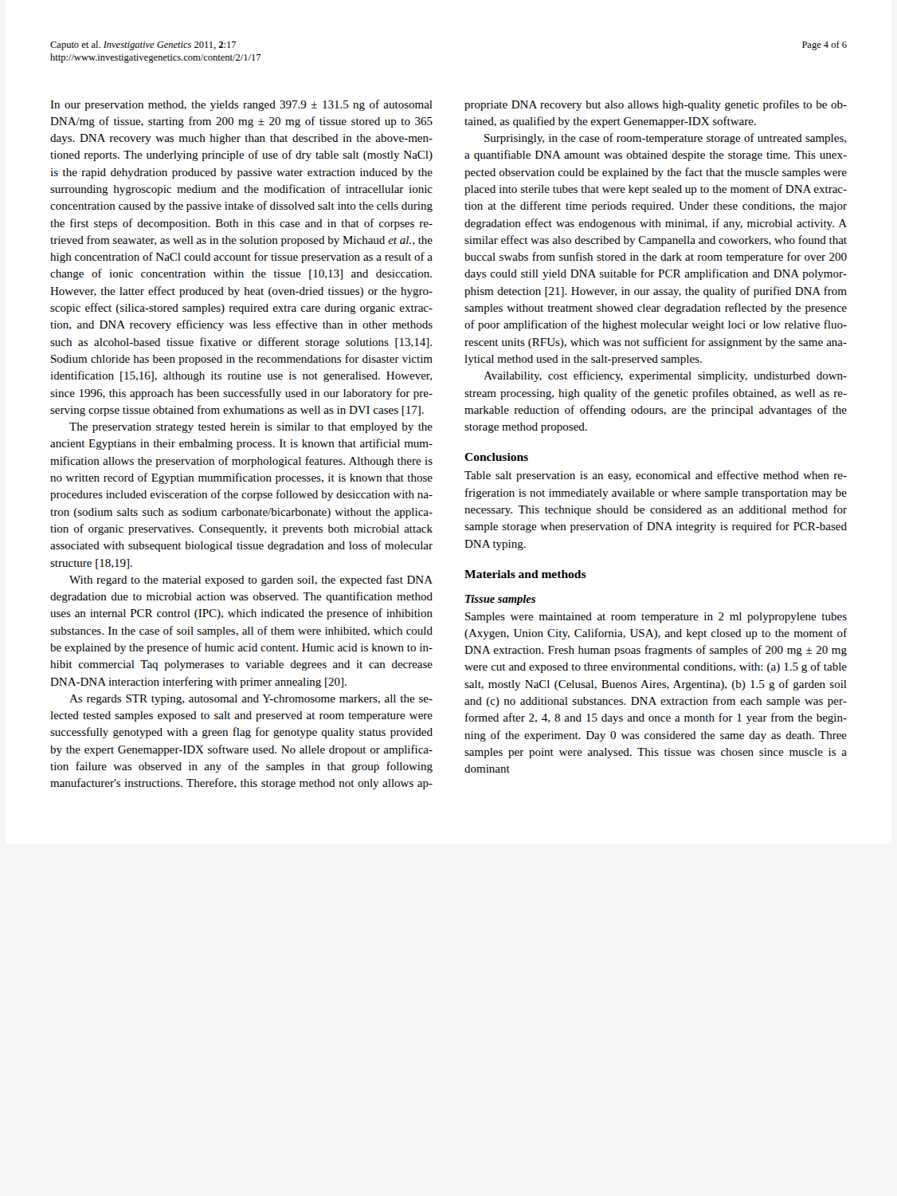Caputo et al. Investigative Genetics 2011, 2:17
http://www.investigativegenetics.com/content/2/1/17
Page 4 of 6
In our preservation method, the yields ranged 397.9 ± 131.5 ng of autosomal DNA/mg of tissue, starting from 200 mg ± 20 mg of tissue stored up to 365 days. DNA recovery was much higher than that described in the above-mentioned reports. The underlying principle of use of dry table salt (mostly NaCl) is the rapid dehydration produced by passive water extraction induced by the surrounding hygroscopic medium and the modification of intracellular ionic concentration caused by the passive intake of dissolved salt into the cells during the first steps of decomposition. Both in this case and in that of corpses retrieved from seawater, as well as in the solution proposed by Michaud et al., the high concentration of NaCl could account for tissue preservation as a result of a change of ionic concentration within the tissue [10,13] and desiccation. However, the latter effect produced by heat (oven-dried tissues) or the hygroscopic effect (silica-stored samples) required extra care during organic extraction, and DNA recovery efficiency was less effective than in other methods such as alcohol-based tissue fixative or different storage solutions [13,14]. Sodium chloride has been proposed in the recommendations for disaster victim identification [15,16], although its routine use is not generalised. However, since 1996, this approach has been successfully used in our laboratory for preserving corpse tissue obtained from exhumations as well as in DVI cases [17].
The preservation strategy tested herein is similar to that employed by the ancient Egyptians in their embalming process. It is known that artificial mummification allows the preservation of morphological features. Although there is no written record of Egyptian mummification processes, it is known that those procedures included evisceration of the corpse followed by desiccation with natron (sodium salts such as sodium carbonate/bicarbonate) without the application of organic preservatives. Consequently, it prevents both microbial attack associated with subsequent biological tissue degradation and loss of molecular structure [18,19].
With regard to the material exposed to garden soil, the expected fast DNA degradation due to microbial action was observed. The quantification method uses an internal PCR control (IPC), which indicated the presence of inhibition substances. In the case of soil samples, all of them were inhibited, which could be explained by the presence of humic acid content. Humic acid is known to inhibit commercial Taq polymerases to variable degrees and it can decrease DNA-DNA interaction interfering with primer annealing [20].
As regards STR typing, autosomal and Y-chromosome markers, all the selected tested samples exposed to salt and preserved at room temperature were successfully genotyped with a green flag for genotype quality status provided by the expert Genemapper-IDX software used. No allele dropout or amplification failure was observed in any of the samples in that group following manufacturer's instructions. Therefore, this storage method not only allows appropriate DNA recovery but also allows high-quality genetic profiles to be obtained, as qualified by the expert Genemapper-IDX software.
Surprisingly, in the case of room-temperature storage of untreated samples, a quantifiable DNA amount was obtained despite the storage time. This unexpected observation could be explained by the fact that the muscle samples were placed into sterile tubes that were kept sealed up to the moment of DNA extraction at the different time periods required. Under these conditions, the major degradation effect was endogenous with minimal, if any, microbial activity. A similar effect was also described by Campanella and coworkers, who found that buccal swabs from sunfish stored in the dark at room temperature for over 200 days could still yield DNA suitable for PCR amplification and DNA polymorphism detection [21]. However, in our assay, the quality of purified DNA from samples without treatment showed clear degradation reflected by the presence of poor amplification of the highest molecular weight loci or low relative fluorescent units (RFUs), which was not sufficient for assignment by the same analytical method used in the salt-preserved samples.
Availability, cost efficiency, experimental simplicity, undisturbed downstream processing, high quality of the genetic profiles obtained, as well as remarkable reduction of offending odours, are the principal advantages of the storage method proposed.
Conclusions
Table salt preservation is an easy, economical and effective method when refrigeration is not immediately available or where sample transportation may be necessary. This technique should be considered as an additional method for sample storage when preservation of DNA integrity is required for PCR-based DNA typing.
Materials and methods
Tissue samples
Samples were maintained at room temperature in 2 ml polypropylene tubes (Axygen, Union City, California, USA), and kept closed up to the moment of DNA extraction. Fresh human psoas fragments of samples of 200 mg ± 20 mg were cut and exposed to three environmental conditions, with: (a) 1.5 g of table salt, mostly NaCl (Celusal, Buenos Aires, Argentina), (b) 1.5 g of garden soil and (c) no additional substances. DNA extraction from each sample was performed after 2, 4, 8 and 15 days and once a month for 1 year from the beginning of the experiment. Day 0 was considered the same day as death. Three samples per point were analysed. This tissue was chosen since muscle is a dominant